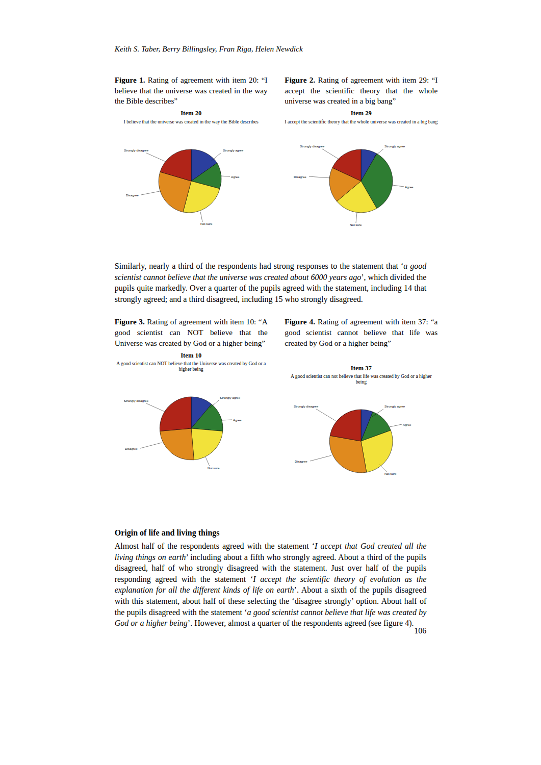Keith S. Taber, Berry Billingsley, Fran Riga, Helen Newdick
Figure 1. Rating of agreement with item 20: “I believe that the universe was created in the way the Bible describes”
Item 20
I believe that the universe was created in the way the Bible describes
Strongly agree Agree Not sure Disagree Strongly disagree
Figure 2. Rating of agreement with item 29: “I accept the scientific theory that the whole universe was created in a big bang”
Item 29
I accept the scientific theory that the whole universe was created in a big bang
Strongly agree Agree Not sure Disagree Strongly disagree
Similarly, nearly a third of the respondents had strong responses to the statement that ‘a good scientist cannot believe that the universe was created about 6000 years ago’, which divided the pupils quite markedly. Over a quarter of the pupils agreed with the statement, including 14 that strongly agreed; and a third disagreed, including 15 who strongly disagreed.
Figure 3. Rating of agreement with item 10: “A good scientist can NOT believe that the Universe was created by God or a higher being”
Item 10
A good scientist can NOT believe that the Universe was created by God or a
higher being
Strongly agree Agree Not sure Disagree Strongly disagree
Figure 4. Rating of agreement with item 37: “a good scientist cannot believe that life was created by God or a higher being”
Item 37
A good scientist can not believe that life was created by God or a higher being
Strongly agree Agree Not sure Disagree Strongly disagree
Origin of life and living things
Almost half of the respondents agreed with the statement ‘I accept that God created all the living things on earth’ including about a fifth who strongly agreed. About a third of the pupils disagreed, half of who strongly disagreed with the statement. Just over half of the pupils responding agreed with the statement ‘I accept the scientific theory of evolution as the explanation for all the different kinds of life on earth’. About a sixth of the pupils disagreed with this statement, about half of these selecting the ‘disagree strongly’ option. About half of the pupils disagreed with the statement ‘a good scientist cannot believe that life was created by God or a higher being’. However, almost a quarter of the respondents agreed (see figure 4).
106